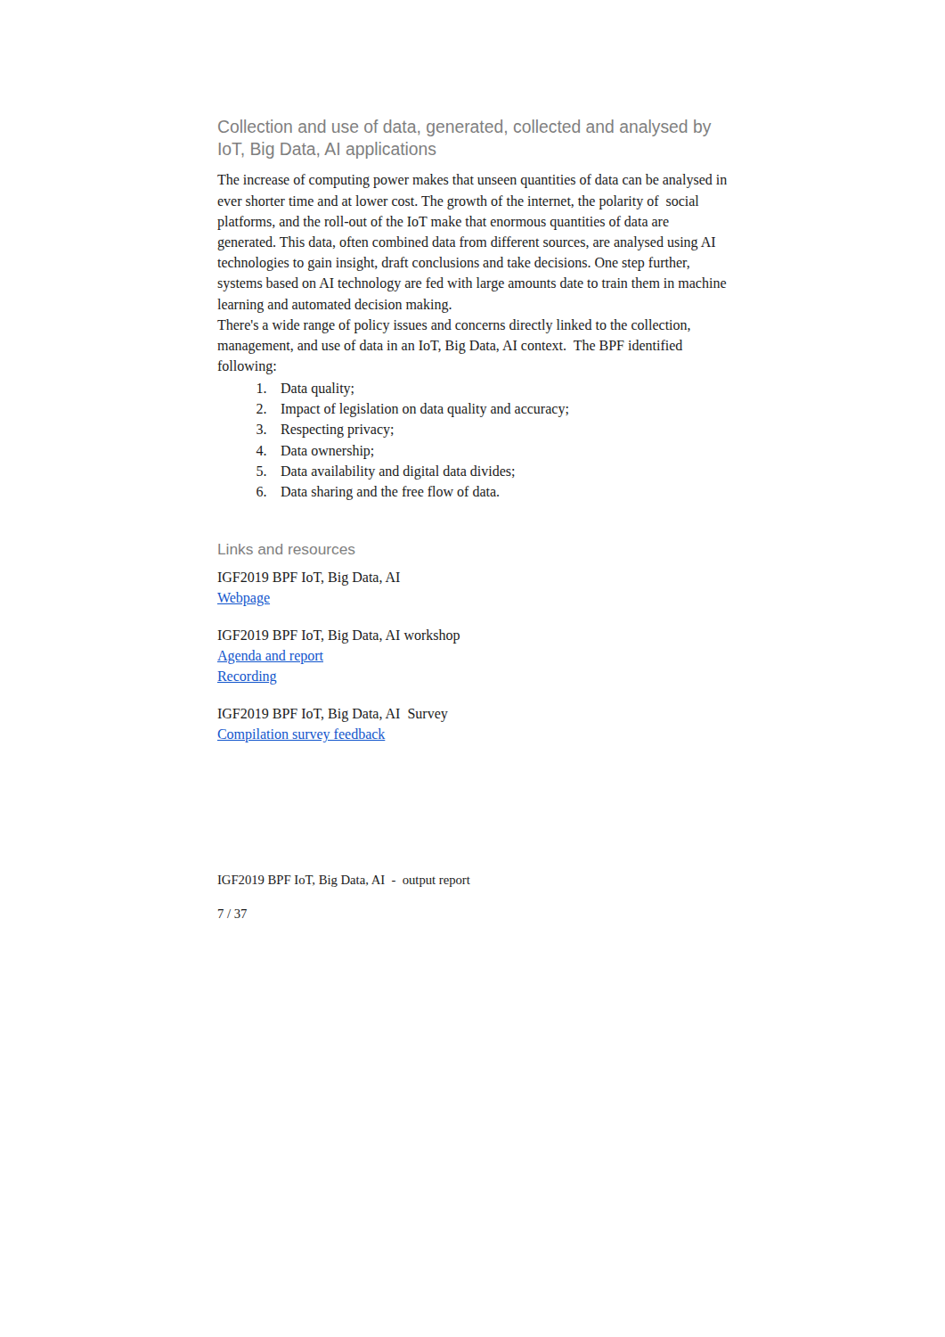Collection and use of data, generated, collected and analysed by IoT, Big Data, AI applications
The increase of computing power makes that unseen quantities of data can be analysed in ever shorter time and at lower cost. The growth of the internet, the polarity of social platforms, and the roll-out of the IoT make that enormous quantities of data are generated. This data, often combined data from different sources, are analysed using AI technologies to gain insight, draft conclusions and take decisions. One step further, systems based on AI technology are fed with large amounts date to train them in machine learning and automated decision making.
There's a wide range of policy issues and concerns directly linked to the collection, management, and use of data in an IoT, Big Data, AI context. The BPF identified following:
Data quality;
Impact of legislation on data quality and accuracy;
Respecting privacy;
Data ownership;
Data availability and digital data divides;
Data sharing and the free flow of data.
Links and resources
IGF2019 BPF IoT, Big Data, AI
Webpage
IGF2019 BPF IoT, Big Data, AI workshop
Agenda and report
Recording
IGF2019 BPF IoT, Big Data, AI Survey
Compilation survey feedback
IGF2019 BPF IoT, Big Data, AI - output report
7 / 37